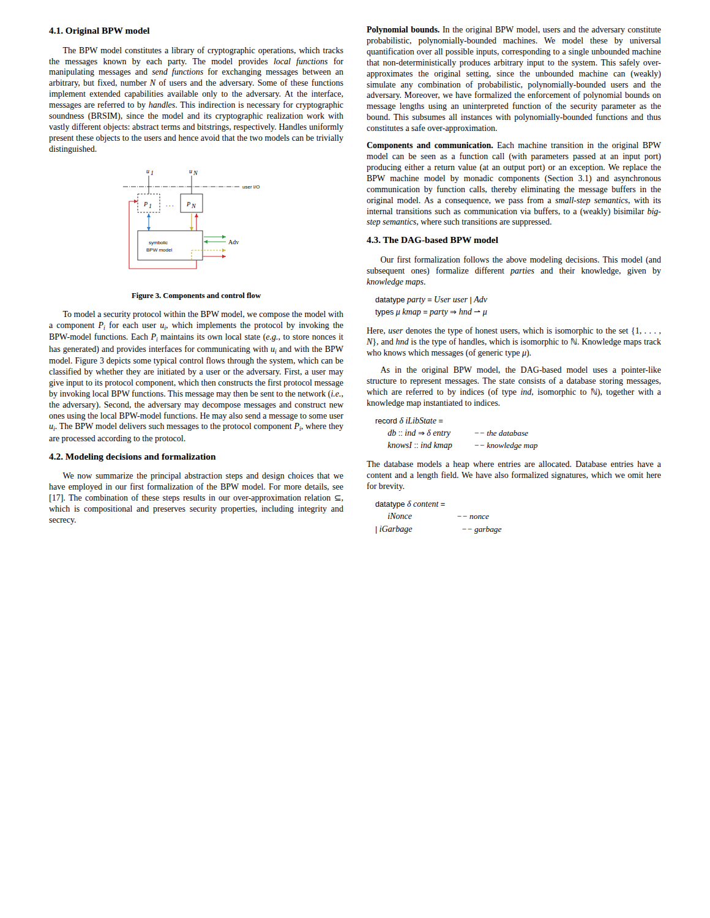4.1. Original BPW model
The BPW model constitutes a library of cryptographic operations, which tracks the messages known by each party. The model provides local functions for manipulating messages and send functions for exchanging messages between an arbitrary, but fixed, number N of users and the adversary. Some of these functions implement extended capabilities available only to the adversary. At the interface, messages are referred to by handles. This indirection is necessary for cryptographic soundness (BRSIM), since the model and its cryptographic realization work with vastly different objects: abstract terms and bitstrings, respectively. Handles uniformly present these objects to the users and hence avoid that the two models can be trivially distinguished.
u 1 u N user I/O P 1 . . . P N symbolic BPW model Adv
Figure 3. Components and control flow
To model a security protocol within the BPW model, we compose the model with a component Pi for each user ui, which implements the protocol by invoking the BPW-model functions. Each Pi maintains its own local state (e.g., to store nonces it has generated) and provides interfaces for communicating with ui and with the BPW model. Figure 3 depicts some typical control flows through the system, which can be classified by whether they are initiated by a user or the adversary. First, a user may give input to its protocol component, which then constructs the first protocol message by invoking local BPW functions. This message may then be sent to the network (i.e., the adversary). Second, the adversary may decompose messages and construct new ones using the local BPW-model functions. He may also send a message to some user ui. The BPW model delivers such messages to the protocol component Pi, where they are processed according to the protocol.
4.2. Modeling decisions and formalization
We now summarize the principal abstraction steps and design choices that we have employed in our first formalization of the BPW model. For more details, see [17]. The combination of these steps results in our over-approximation relation ⊆, which is compositional and preserves security properties, including integrity and secrecy.
Polynomial bounds. In the original BPW model, users and the adversary constitute probabilistic, polynomially-bounded machines. We model these by universal quantification over all possible inputs, corresponding to a single unbounded machine that non-deterministically produces arbitrary input to the system. This safely over-approximates the original setting, since the unbounded machine can (weakly) simulate any combination of probabilistic, polynomially-bounded users and the adversary. Moreover, we have formalized the enforcement of polynomial bounds on message lengths using an uninterpreted function of the security parameter as the bound. This subsumes all instances with polynomially-bounded functions and thus constitutes a safe over-approximation.
Components and communication. Each machine transition in the original BPW model can be seen as a function call (with parameters passed at an input port) producing either a return value (at an output port) or an exception. We replace the BPW machine model by monadic components (Section 3.1) and asynchronous communication by function calls, thereby eliminating the message buffers in the original model. As a consequence, we pass from a small-step semantics, with its internal transitions such as communication via buffers, to a (weakly) bisimilar big-step semantics, where such transitions are suppressed.
4.3. The DAG-based BPW model
Our first formalization follows the above modeling decisions. This model (and subsequent ones) formalize different parties and their knowledge, given by knowledge maps.
datatype party = User user | Adv types μ kmap = party ⇒ hnd ⇀ μ
Here, user denotes the type of honest users, which is isomorphic to the set {1, . . . , N}, and hnd is the type of handles, which is isomorphic to ℕ. Knowledge maps track who knows which messages (of generic type μ).
As in the original BPW model, the DAG-based model uses a pointer-like structure to represent messages. The state consists of a database storing messages, which are referred to by indices (of type ind, isomorphic to ℕ), together with a knowledge map instantiated to indices.
record δ iLibState = db :: ind ⇒ δ entry −− the database knowsI :: ind kmap −− knowledge map
The database models a heap where entries are allocated. Database entries have a content and a length field. We have also formalized signatures, which we omit here for brevity.
datatype δ content = iNonce −− nonce | iGarbage −− garbage